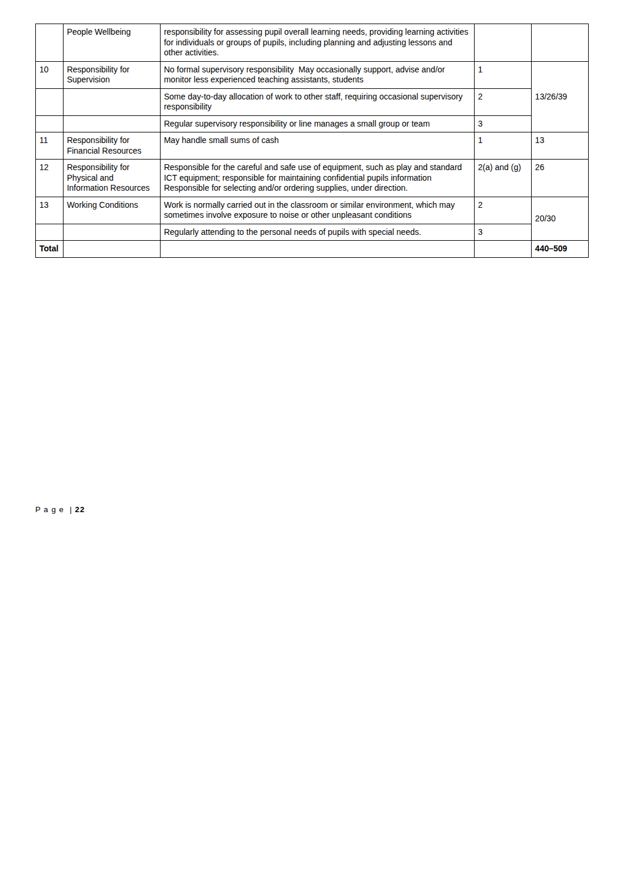| | People Wellbeing | responsibility for assessing pupil overall learning needs, providing learning activities for individuals or groups of pupils, including planning and adjusting lessons and other activities. | | |
| 10 | Responsibility for Supervision | No formal supervisory responsibility May occasionally support, advise and/or monitor less experienced teaching assistants, students | 1 | 13/26/39 |
| | | Some day-to-day allocation of work to other staff, requiring occasional supervisory responsibility | 2 |
| | | Regular supervisory responsibility or line manages a small group or team | 3 |
| 11 | Responsibility for Financial Resources | May handle small sums of cash | 1 | 13 |
| 12 | Responsibility for Physical and Information Resources | Responsible for the careful and safe use of equipment, such as play and standard ICT equipment; responsible for maintaining confidential pupils information Responsible for selecting and/or ordering supplies, under direction. | 2(a) and (g) | 26 |
| 13 | Working Conditions | Work is normally carried out in the classroom or similar environment, which may sometimes involve exposure to noise or other unpleasant conditions | 2 | 20/30 |
| | | Regularly attending to the personal needs of pupils with special needs. | 3 |
| Total | | | | 440–509 |
P a g e | 22